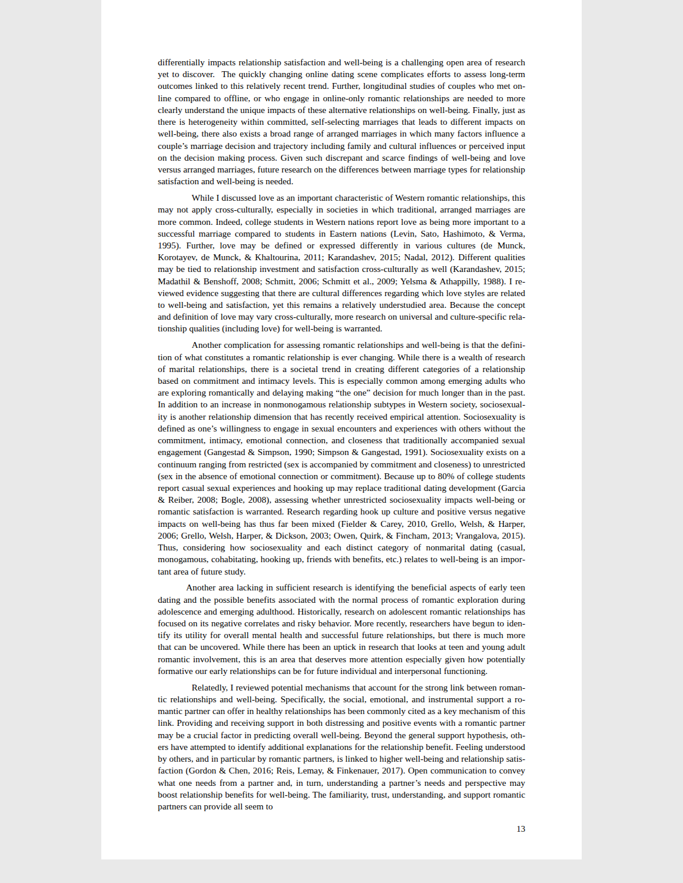differentially impacts relationship satisfaction and well-being is a challenging open area of research yet to discover. The quickly changing online dating scene complicates efforts to assess long-term outcomes linked to this relatively recent trend. Further, longitudinal studies of couples who met online compared to offline, or who engage in online-only romantic relationships are needed to more clearly understand the unique impacts of these alternative relationships on well-being. Finally, just as there is heterogeneity within committed, self-selecting marriages that leads to different impacts on well-being, there also exists a broad range of arranged marriages in which many factors influence a couple’s marriage decision and trajectory including family and cultural influences or perceived input on the decision making process. Given such discrepant and scarce findings of well-being and love versus arranged marriages, future research on the differences between marriage types for relationship satisfaction and well-being is needed.
While I discussed love as an important characteristic of Western romantic relationships, this may not apply cross-culturally, especially in societies in which traditional, arranged marriages are more common. Indeed, college students in Western nations report love as being more important to a successful marriage compared to students in Eastern nations (Levin, Sato, Hashimoto, & Verma, 1995). Further, love may be defined or expressed differently in various cultures (de Munck, Korotayev, de Munck, & Khaltourina, 2011; Karandashev, 2015; Nadal, 2012). Different qualities may be tied to relationship investment and satisfaction cross-culturally as well (Karandashev, 2015; Madathil & Benshoff, 2008; Schmitt, 2006; Schmitt et al., 2009; Yelsma & Athappilly, 1988). I reviewed evidence suggesting that there are cultural differences regarding which love styles are related to well-being and satisfaction, yet this remains a relatively understudied area. Because the concept and definition of love may vary cross-culturally, more research on universal and culture-specific relationship qualities (including love) for well-being is warranted.
Another complication for assessing romantic relationships and well-being is that the definition of what constitutes a romantic relationship is ever changing. While there is a wealth of research of marital relationships, there is a societal trend in creating different categories of a relationship based on commitment and intimacy levels. This is especially common among emerging adults who are exploring romantically and delaying making “the one” decision for much longer than in the past. In addition to an increase in nonmonogamous relationship subtypes in Western society, sociosexuality is another relationship dimension that has recently received empirical attention. Sociosexuality is defined as one’s willingness to engage in sexual encounters and experiences with others without the commitment, intimacy, emotional connection, and closeness that traditionally accompanied sexual engagement (Gangestad & Simpson, 1990; Simpson & Gangestad, 1991). Sociosexuality exists on a continuum ranging from restricted (sex is accompanied by commitment and closeness) to unrestricted (sex in the absence of emotional connection or commitment). Because up to 80% of college students report casual sexual experiences and hooking up may replace traditional dating development (Garcia & Reiber, 2008; Bogle, 2008), assessing whether unrestricted sociosexuality impacts well-being or romantic satisfaction is warranted. Research regarding hook up culture and positive versus negative impacts on well-being has thus far been mixed (Fielder & Carey, 2010, Grello, Welsh, & Harper, 2006; Grello, Welsh, Harper, & Dickson, 2003; Owen, Quirk, & Fincham, 2013; Vrangalova, 2015). Thus, considering how sociosexuality and each distinct category of nonmarital dating (casual, monogamous, cohabitating, hooking up, friends with benefits, etc.) relates to well-being is an important area of future study.
Another area lacking in sufficient research is identifying the beneficial aspects of early teen dating and the possible benefits associated with the normal process of romantic exploration during adolescence and emerging adulthood. Historically, research on adolescent romantic relationships has focused on its negative correlates and risky behavior. More recently, researchers have begun to identify its utility for overall mental health and successful future relationships, but there is much more that can be uncovered. While there has been an uptick in research that looks at teen and young adult romantic involvement, this is an area that deserves more attention especially given how potentially formative our early relationships can be for future individual and interpersonal functioning.
Relatedly, I reviewed potential mechanisms that account for the strong link between romantic relationships and well-being. Specifically, the social, emotional, and instrumental support a romantic partner can offer in healthy relationships has been commonly cited as a key mechanism of this link. Providing and receiving support in both distressing and positive events with a romantic partner may be a crucial factor in predicting overall well-being. Beyond the general support hypothesis, others have attempted to identify additional explanations for the relationship benefit. Feeling understood by others, and in particular by romantic partners, is linked to higher well-being and relationship satisfaction (Gordon & Chen, 2016; Reis, Lemay, & Finkenauer, 2017). Open communication to convey what one needs from a partner and, in turn, understanding a partner’s needs and perspective may boost relationship benefits for well-being. The familiarity, trust, understanding, and support romantic partners can provide all seem to
13